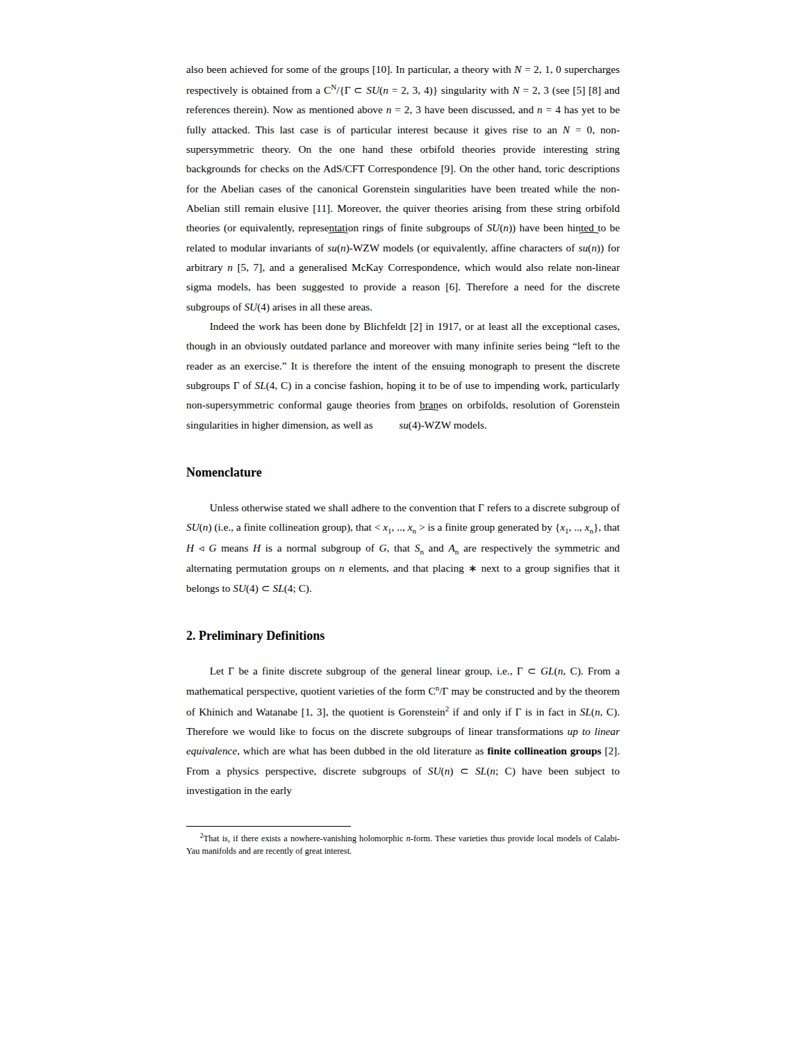also been achieved for some of the groups [10]. In particular, a theory with N = 2, 1, 0 supercharges respectively is obtained from a CN/{Γ ⊂ SU(n = 2, 3, 4)} singularity with N = 2, 3 (see [5] [8] and references therein). Now as mentioned above n = 2, 3 have been discussed, and n = 4 has yet to be fully attacked. This last case is of particular interest because it gives rise to an N = 0, non-supersymmetric theory. On the one hand these orbifold theories provide interesting string backgrounds for checks on the AdS/CFT Correspondence [9]. On the other hand, toric descriptions for the Abelian cases of the canonical Gorenstein singularities have been treated while the non-Abelian still remain elusive [11]. Moreover, the quiver theories arising from these string orbifold theories (or equivalently, representation rings of finite subgroups of SU(n)) have been hinted to be related to modular invariants of su(n)-WZW models (or equivalently, affine characters of su(n)) for arbitrary n [5, 7], and a generalised McKay Correspondence, which would also relate non-linear sigma models, has been suggested to provide a reason [6]. Therefore a need for the discrete subgroups of SU(4) arises in all these areas.
Indeed the work has been done by Blichfeldt [2] in 1917, or at least all the exceptional cases, though in an obviously outdated parlance and moreover with many infinite series being “left to the reader as an exercise.” It is therefore the intent of the ensuing monograph to present the discrete subgroups Γ of SL(4, C) in a concise fashion, hoping it to be of use to impending work, particularly non-supersymmetric conformal gauge theories from branes on orbifolds, resolution of Gorenstein singularities in higher dimension, as well as su(4)-WZW models.
Nomenclature
Unless otherwise stated we shall adhere to the convention that Γ refers to a discrete subgroup of SU(n) (i.e., a finite collineation group), that < x 1, .., xn > is a finite group generated by {x 1, .., xn}, that H ◃ G means H is a normal subgroup of G, that Sn and An are respectively the symmetric and alternating permutation groups on n elements, and that placing ∗ next to a group signifies that it belongs to SU(4) ⊂ SL(4; C).
2. Preliminary Definitions
Let Γ be a finite discrete subgroup of the general linear group, i.e., Γ ⊂ GL(n, C). From a mathematical perspective, quotient varieties of the form Cn/Γ may be constructed and by the theorem of Khinich and Watanabe [1, 3], the quotient is Gorenstein2 if and only if Γ is in fact in SL(n, C). Therefore we would like to focus on the discrete subgroups of linear transformations up to linear equivalence, which are what has been dubbed in the old literature as finite collineation groups [2]. From a physics perspective, discrete subgroups of SU(n) ⊂ SL(n; C) have been subject to investigation in the early
2 That is, if there exists a nowhere-vanishing holomorphic n-form. These varieties thus provide local models of Calabi-Yau manifolds and are recently of great interest.